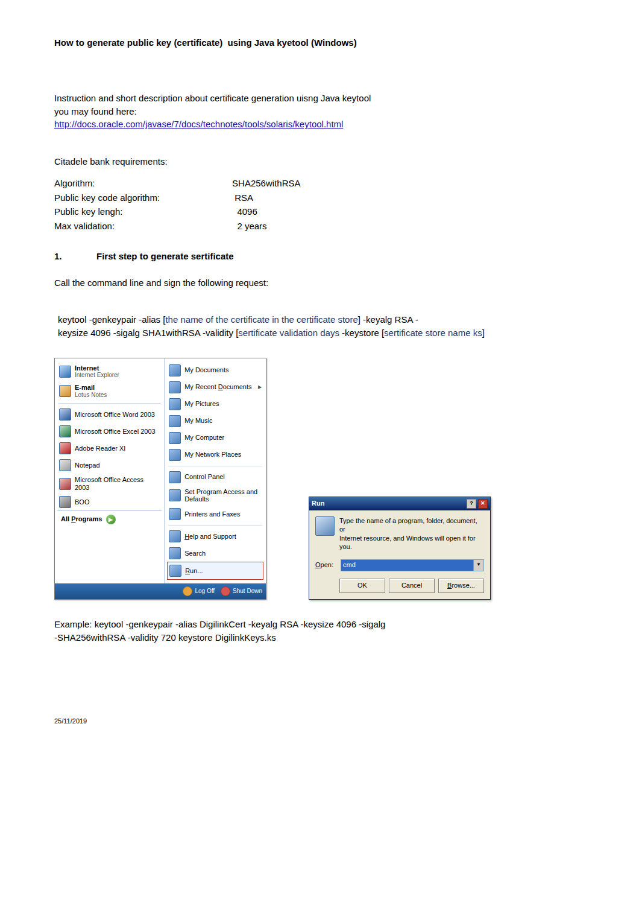How to generate public key (certificate) using Java kyetool (Windows)
Instruction and short description about certificate generation uisng Java keytool
you may found here:
http://docs.oracle.com/javase/7/docs/technotes/tools/solaris/keytool.html
Citadele bank requirements:
| Algorithm: | SHA256withRSA |
| Public key code algorithm: | RSA |
| Public key lengh: | 4096 |
| Max validation: | 2 years |
1. First step to generate sertificate
Call the command line and sign the following request:
keytool -genkeypair -alias [the name of the certificate in the certificate store] -keyalg RSA -
keysize 4096 -sigalg SHA1withRSA -validity [sertificate validation days -keystore [sertificate store name ks]
Internet Internet Explorer
E-mail Lotus Notes
Microsoft Office Word 2003
Microsoft Office Excel 2003
Adobe Reader XI
Notepad
Microsoft Office Access 2003
BOO
All Programs ▶
My Documents
My Recent Documents
My Pictures
My Music
My Computer
My Network Places
Control Panel
Set Program Access and Defaults
Printers and Faxes
Help and Support
Search
Run...
Log Off Shut Down
Run ? ✕
Type the name of a program, folder, document, or
Internet resource, and Windows will open it for you.
Open:
cmd ▼
OK Cancel Browse...
Example: keytool -genkeypair -alias DigilinkCert -keyalg RSA -keysize 4096 -sigalg
-SHA256withRSA -validity 720 keystore DigilinkKeys.ks
25/11/2019